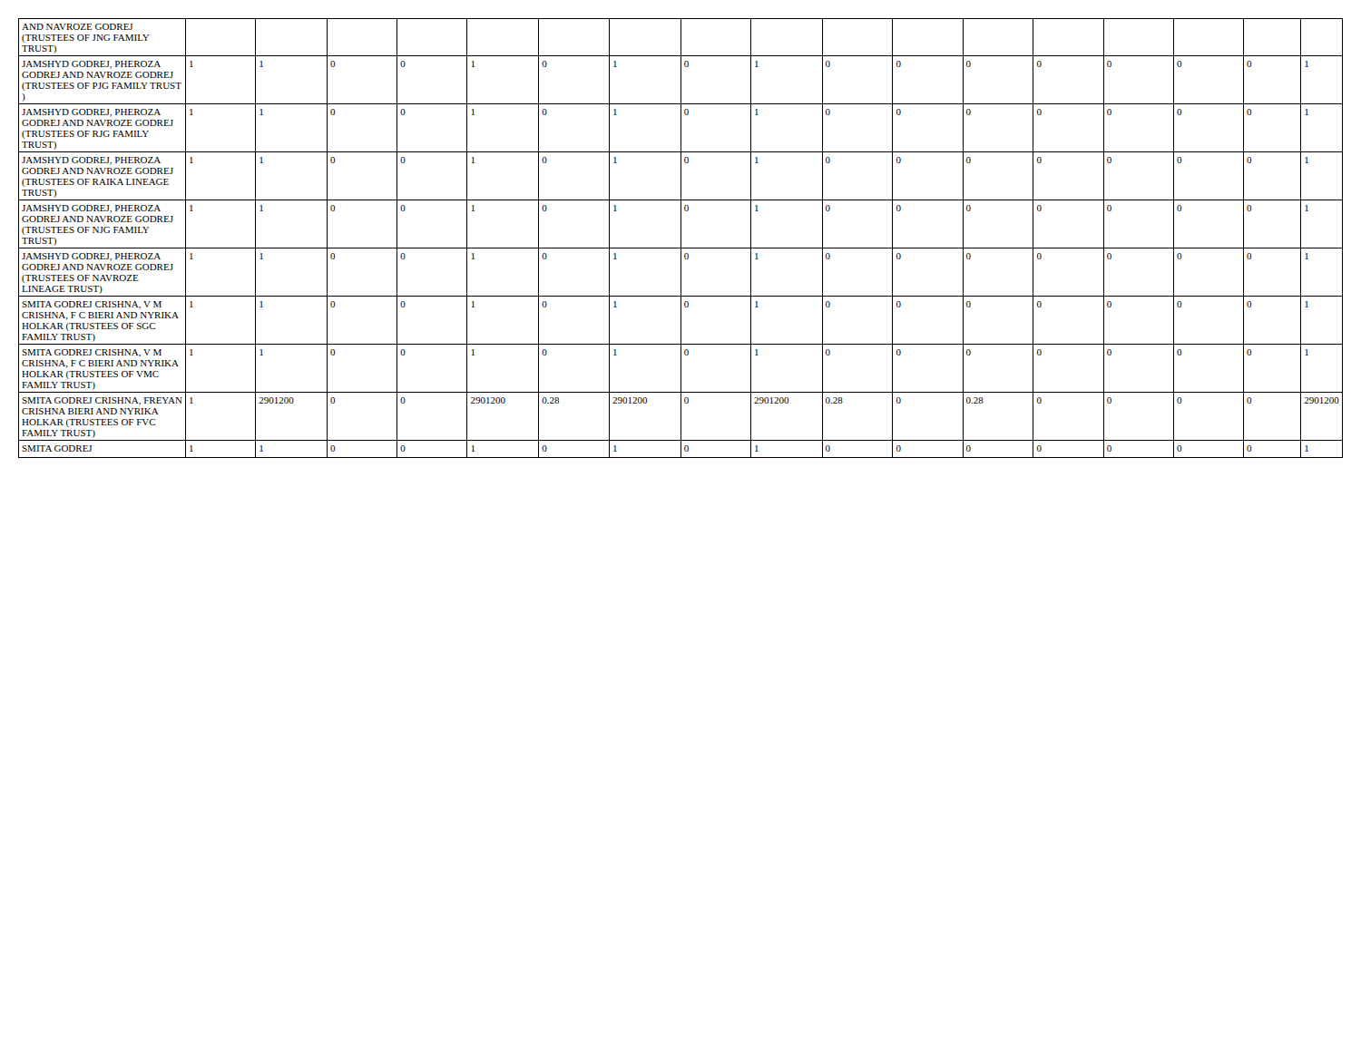| AND NAVROZE GODREJ (TRUSTEES OF JNG FAMILY TRUST) | | | | | | | | | | | | | | | | | |
| JAMSHYD GODREJ, PHEROZA GODREJ AND NAVROZE GODREJ (TRUSTEES OF PJG FAMILY TRUST ) | 1 | 1 | 0 | 0 | 1 | 0 | 1 | 0 | 1 | 0 | 0 | 0 | 0 | 0 | 0 | 0 | 1 |
| JAMSHYD GODREJ, PHEROZA GODREJ AND NAVROZE GODREJ (TRUSTEES OF RJG FAMILY TRUST) | 1 | 1 | 0 | 0 | 1 | 0 | 1 | 0 | 1 | 0 | 0 | 0 | 0 | 0 | 0 | 0 | 1 |
| JAMSHYD GODREJ, PHEROZA GODREJ AND NAVROZE GODREJ (TRUSTEES OF RAIKA LINEAGE TRUST) | 1 | 1 | 0 | 0 | 1 | 0 | 1 | 0 | 1 | 0 | 0 | 0 | 0 | 0 | 0 | 0 | 1 |
| JAMSHYD GODREJ, PHEROZA GODREJ AND NAVROZE GODREJ (TRUSTEES OF NJG FAMILY TRUST) | 1 | 1 | 0 | 0 | 1 | 0 | 1 | 0 | 1 | 0 | 0 | 0 | 0 | 0 | 0 | 0 | 1 |
| JAMSHYD GODREJ, PHEROZA GODREJ AND NAVROZE GODREJ (TRUSTEES OF NAVROZE LINEAGE TRUST) | 1 | 1 | 0 | 0 | 1 | 0 | 1 | 0 | 1 | 0 | 0 | 0 | 0 | 0 | 0 | 0 | 1 |
| SMITA GODREJ CRISHNA, V M CRISHNA, F C BIERI AND NYRIKA HOLKAR (TRUSTEES OF SGC FAMILY TRUST) | 1 | 1 | 0 | 0 | 1 | 0 | 1 | 0 | 1 | 0 | 0 | 0 | 0 | 0 | 0 | 0 | 1 |
| SMITA GODREJ CRISHNA, V M CRISHNA, F C BIERI AND NYRIKA HOLKAR (TRUSTEES OF VMC FAMILY TRUST) | 1 | 1 | 0 | 0 | 1 | 0 | 1 | 0 | 1 | 0 | 0 | 0 | 0 | 0 | 0 | 0 | 1 |
| SMITA GODREJ CRISHNA, FREYAN CRISHNA BIERI AND NYRIKA HOLKAR (TRUSTEES OF FVC FAMILY TRUST) | 1 | 2901200 | 0 | 0 | 2901200 | 0.28 | 2901200 | 0 | 2901200 | 0.28 | 0 | 0.28 | 0 | 0 | 0 | 0 | 2901200 |
| SMITA GODREJ | 1 | 1 | 0 | 0 | 1 | 0 | 1 | 0 | 1 | 0 | 0 | 0 | 0 | 0 | 0 | 0 | 1 |